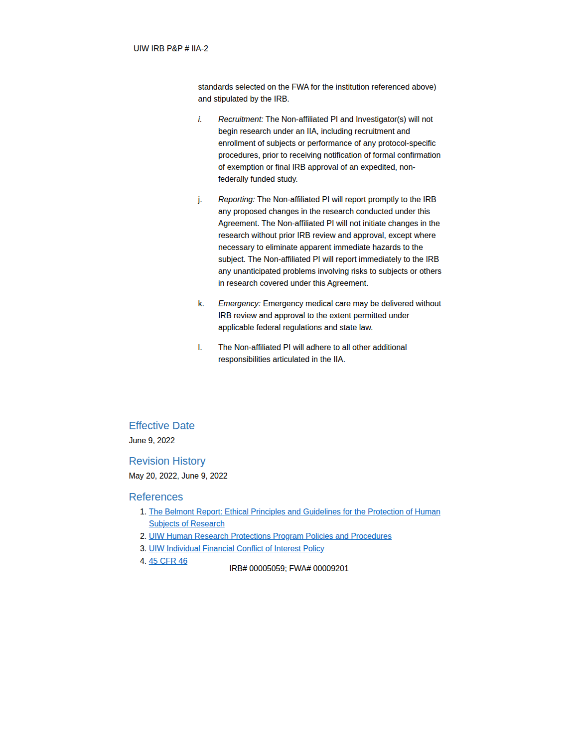UIW IRB P&P # IIA-2
standards selected on the FWA for the institution referenced above) and stipulated by the IRB.
i. Recruitment: The Non-affiliated PI and Investigator(s) will not begin research under an IIA, including recruitment and enrollment of subjects or performance of any protocol-specific procedures, prior to receiving notification of formal confirmation of exemption or final IRB approval of an expedited, non-federally funded study.
j. Reporting: The Non-affiliated PI will report promptly to the IRB any proposed changes in the research conducted under this Agreement. The Non-affiliated PI will not initiate changes in the research without prior IRB review and approval, except where necessary to eliminate apparent immediate hazards to the subject. The Non-affiliated PI will report immediately to the IRB any unanticipated problems involving risks to subjects or others in research covered under this Agreement.
k. Emergency: Emergency medical care may be delivered without IRB review and approval to the extent permitted under applicable federal regulations and state law.
l. The Non-affiliated PI will adhere to all other additional responsibilities articulated in the IIA.
Effective Date
June 9, 2022
Revision History
May 20, 2022, June 9, 2022
References
The Belmont Report: Ethical Principles and Guidelines for the Protection of Human Subjects of Research
UIW Human Research Protections Program Policies and Procedures
UIW Individual Financial Conflict of Interest Policy
45 CFR 46
IRB# 00005059; FWA# 00009201